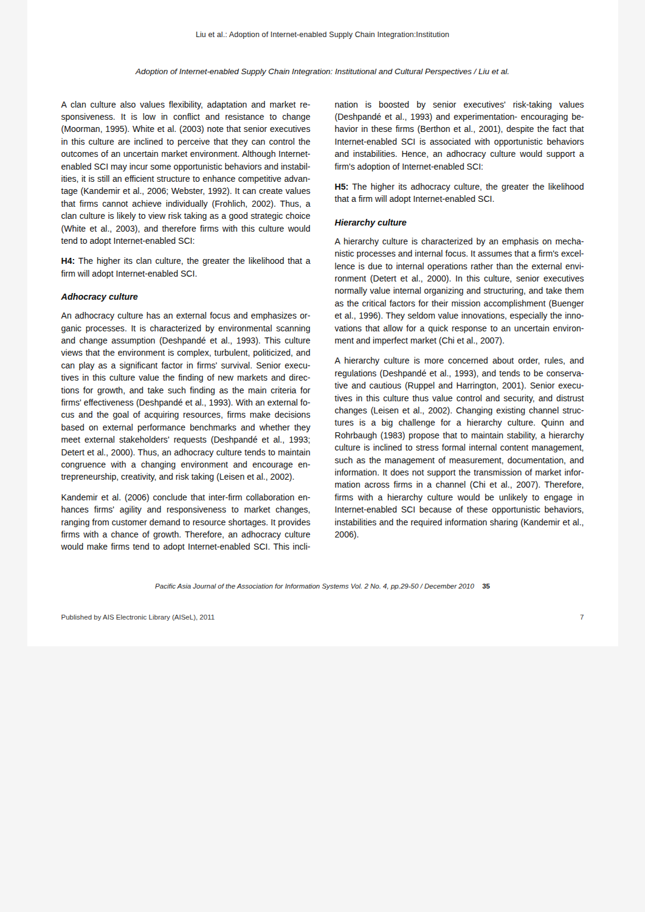Liu et al.: Adoption of Internet-enabled Supply Chain Integration:Institution
Adoption of Internet-enabled Supply Chain Integration: Institutional and Cultural Perspectives / Liu et al.
A clan culture also values flexibility, adaptation and market responsiveness. It is low in conflict and resistance to change (Moorman, 1995). White et al. (2003) note that senior executives in this culture are inclined to perceive that they can control the outcomes of an uncertain market environment. Although Internet-enabled SCI may incur some opportunistic behaviors and instabilities, it is still an efficient structure to enhance competitive advantage (Kandemir et al., 2006; Webster, 1992). It can create values that firms cannot achieve individually (Frohlich, 2002). Thus, a clan culture is likely to view risk taking as a good strategic choice (White et al., 2003), and therefore firms with this culture would tend to adopt Internet-enabled SCI:
H4: The higher its clan culture, the greater the likelihood that a firm will adopt Internet-enabled SCI.
Adhocracy culture
An adhocracy culture has an external focus and emphasizes organic processes. It is characterized by environmental scanning and change assumption (Deshpandé et al., 1993). This culture views that the environment is complex, turbulent, politicized, and can play as a significant factor in firms' survival. Senior executives in this culture value the finding of new markets and directions for growth, and take such finding as the main criteria for firms' effectiveness (Deshpandé et al., 1993). With an external focus and the goal of acquiring resources, firms make decisions based on external performance benchmarks and whether they meet external stakeholders' requests (Deshpandé et al., 1993; Detert et al., 2000). Thus, an adhocracy culture tends to maintain congruence with a changing environment and encourage entrepreneurship, creativity, and risk taking (Leisen et al., 2002).
Kandemir et al. (2006) conclude that inter-firm collaboration enhances firms' agility and responsiveness to market changes, ranging from customer demand to resource shortages. It provides firms with a chance of growth. Therefore, an adhocracy culture would make firms tend to adopt Internet-enabled SCI. This inclination is boosted by senior executives' risk-taking values (Deshpandé et al., 1993) and experimentation- encouraging behavior in these firms (Berthon et al., 2001), despite the fact that Internet-enabled SCI is associated with opportunistic behaviors and instabilities. Hence, an adhocracy culture would support a firm's adoption of Internet-enabled SCI:
H5: The higher its adhocracy culture, the greater the likelihood that a firm will adopt Internet-enabled SCI.
Hierarchy culture
A hierarchy culture is characterized by an emphasis on mechanistic processes and internal focus. It assumes that a firm's excellence is due to internal operations rather than the external environment (Detert et al., 2000). In this culture, senior executives normally value internal organizing and structuring, and take them as the critical factors for their mission accomplishment (Buenger et al., 1996). They seldom value innovations, especially the innovations that allow for a quick response to an uncertain environment and imperfect market (Chi et al., 2007).
A hierarchy culture is more concerned about order, rules, and regulations (Deshpandé et al., 1993), and tends to be conservative and cautious (Ruppel and Harrington, 2001). Senior executives in this culture thus value control and security, and distrust changes (Leisen et al., 2002). Changing existing channel structures is a big challenge for a hierarchy culture. Quinn and Rohrbaugh (1983) propose that to maintain stability, a hierarchy culture is inclined to stress formal internal content management, such as the management of measurement, documentation, and information. It does not support the transmission of market information across firms in a channel (Chi et al., 2007). Therefore, firms with a hierarchy culture would be unlikely to engage in Internet-enabled SCI because of these opportunistic behaviors, instabilities and the required information sharing (Kandemir et al., 2006).
Pacific Asia Journal of the Association for Information Systems Vol. 2 No. 4, pp.29-50 / December 2010 35
Published by AIS Electronic Library (AISeL), 2011 7